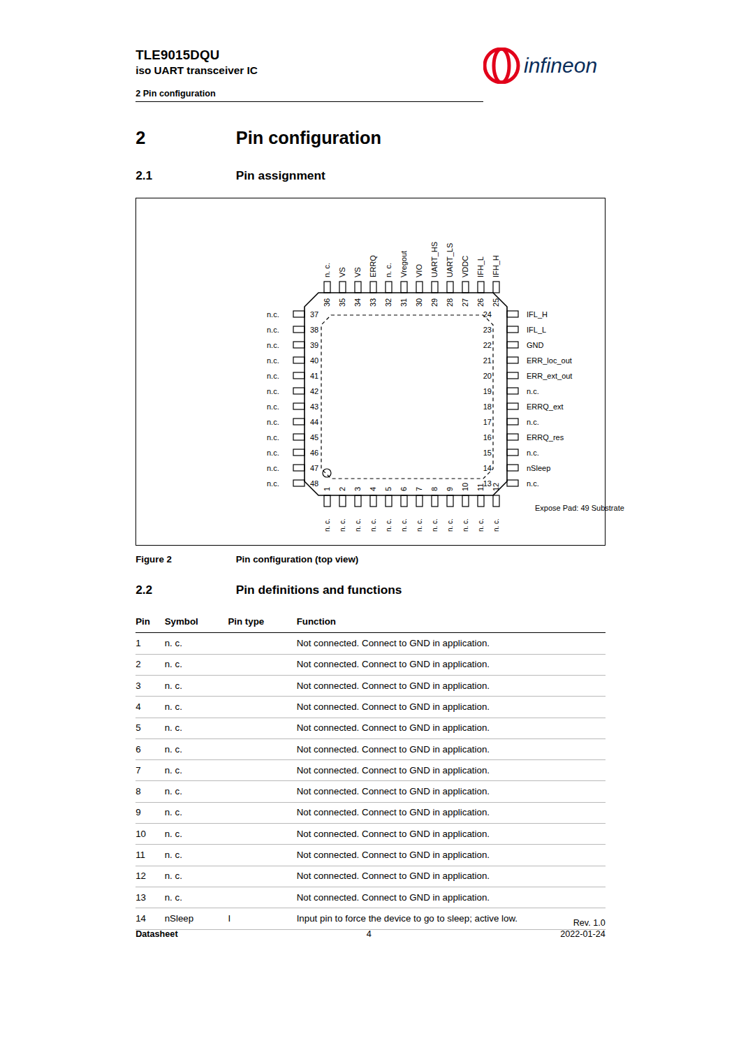TLE9015DQU
iso UART transceiver IC
infineon
2 Pin configuration
2 Pin configuration
2.1 Pin assignment
37 38 39 40 41 42 43 44 45 46 47 48 n.c. n.c. n.c. n.c. n.c. n.c. n.c. n.c. n.c. n.c. n.c. n.c. 24 23 22 21 20 19 18 17 16 15 14 13 IFL_H IFL_L GND ERR_loc_out ERR_ext_out n.c. ERRQ_ext n.c. ERRQ_res n.c. nSleep n.c. 36 35 34 33 32 31 30 29 28 27 26 25 n. c. VS VS ERRQ n. c. Vregout VIO UART_HS UART_LS VDDC IFH_L IFH_H 1 2 3 4 5 6 7 8 9 10 11 12 n. c. n. c. n. c. n. c. n. c. n. c. n. c. n. c. n. c. n. c. n. c. n. c. Expose Pad: 49 Substrate
Figure 2 Pin configuration (top view)
2.2 Pin definitions and functions
| Pin | Symbol | Pin type | Function |
| --- | --- | --- | --- |
| 1 | n. c. | | Not connected. Connect to GND in application. |
| 2 | n. c. | | Not connected. Connect to GND in application. |
| 3 | n. c. | | Not connected. Connect to GND in application. |
| 4 | n. c. | | Not connected. Connect to GND in application. |
| 5 | n. c. | | Not connected. Connect to GND in application. |
| 6 | n. c. | | Not connected. Connect to GND in application. |
| 7 | n. c. | | Not connected. Connect to GND in application. |
| 8 | n. c. | | Not connected. Connect to GND in application. |
| 9 | n. c. | | Not connected. Connect to GND in application. |
| 10 | n. c. | | Not connected. Connect to GND in application. |
| 11 | n. c. | | Not connected. Connect to GND in application. |
| 12 | n. c. | | Not connected. Connect to GND in application. |
| 13 | n. c. | | Not connected. Connect to GND in application. |
| 14 | nSleep | I | Input pin to force the device to go to sleep; active low. |
Datasheet
4
Rev. 1.0
2022-01-24